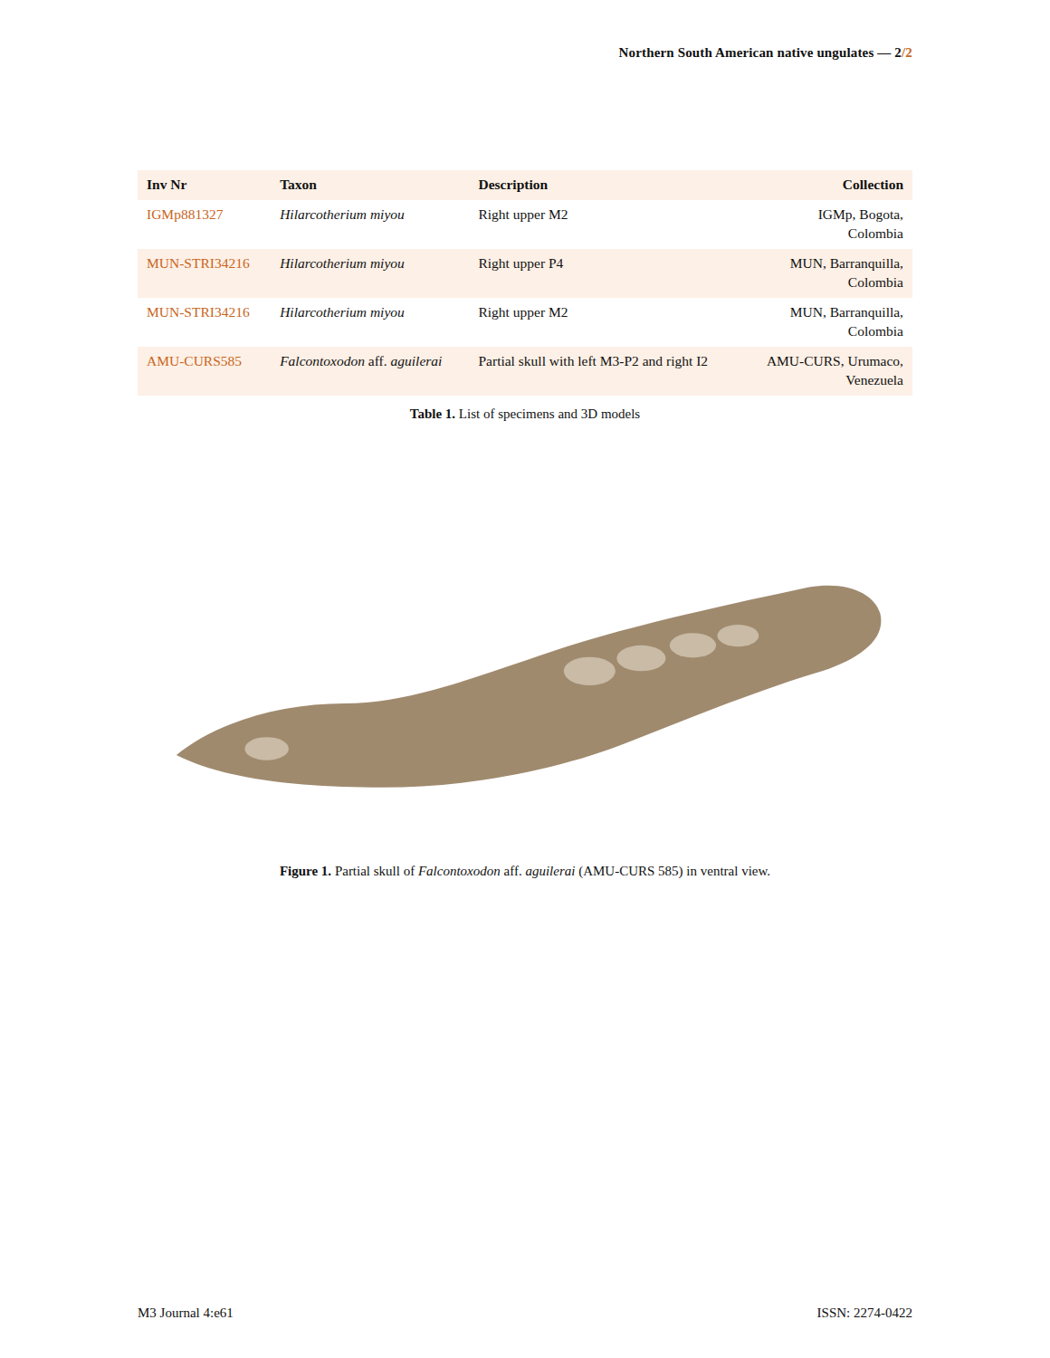Northern South American native ungulates — 2/2
| Inv Nr | Taxon | Description | Collection |
| --- | --- | --- | --- |
| IGMp881327 | Hilarcotherium miyou | Right upper M2 | IGMp, Bogota, Colombia |
| MUN-STRI34216 | Hilarcotherium miyou | Right upper P4 | MUN, Barranquilla, Colombia |
| MUN-STRI34216 | Hilarcotherium miyou | Right upper M2 | MUN, Barranquilla, Colombia |
| AMU-CURS585 | Falcontoxodon aff. aguilerai | Partial skull with left M3-P2 and right I2 | AMU-CURS, Urumaco, Venezuela |
Table 1. List of specimens and 3D models
Figure 1. Partial skull of Falcontoxodon aff. aguilerai (AMU-CURS 585) in ventral view.
M3 Journal 4:e61
ISSN: 2274-0422